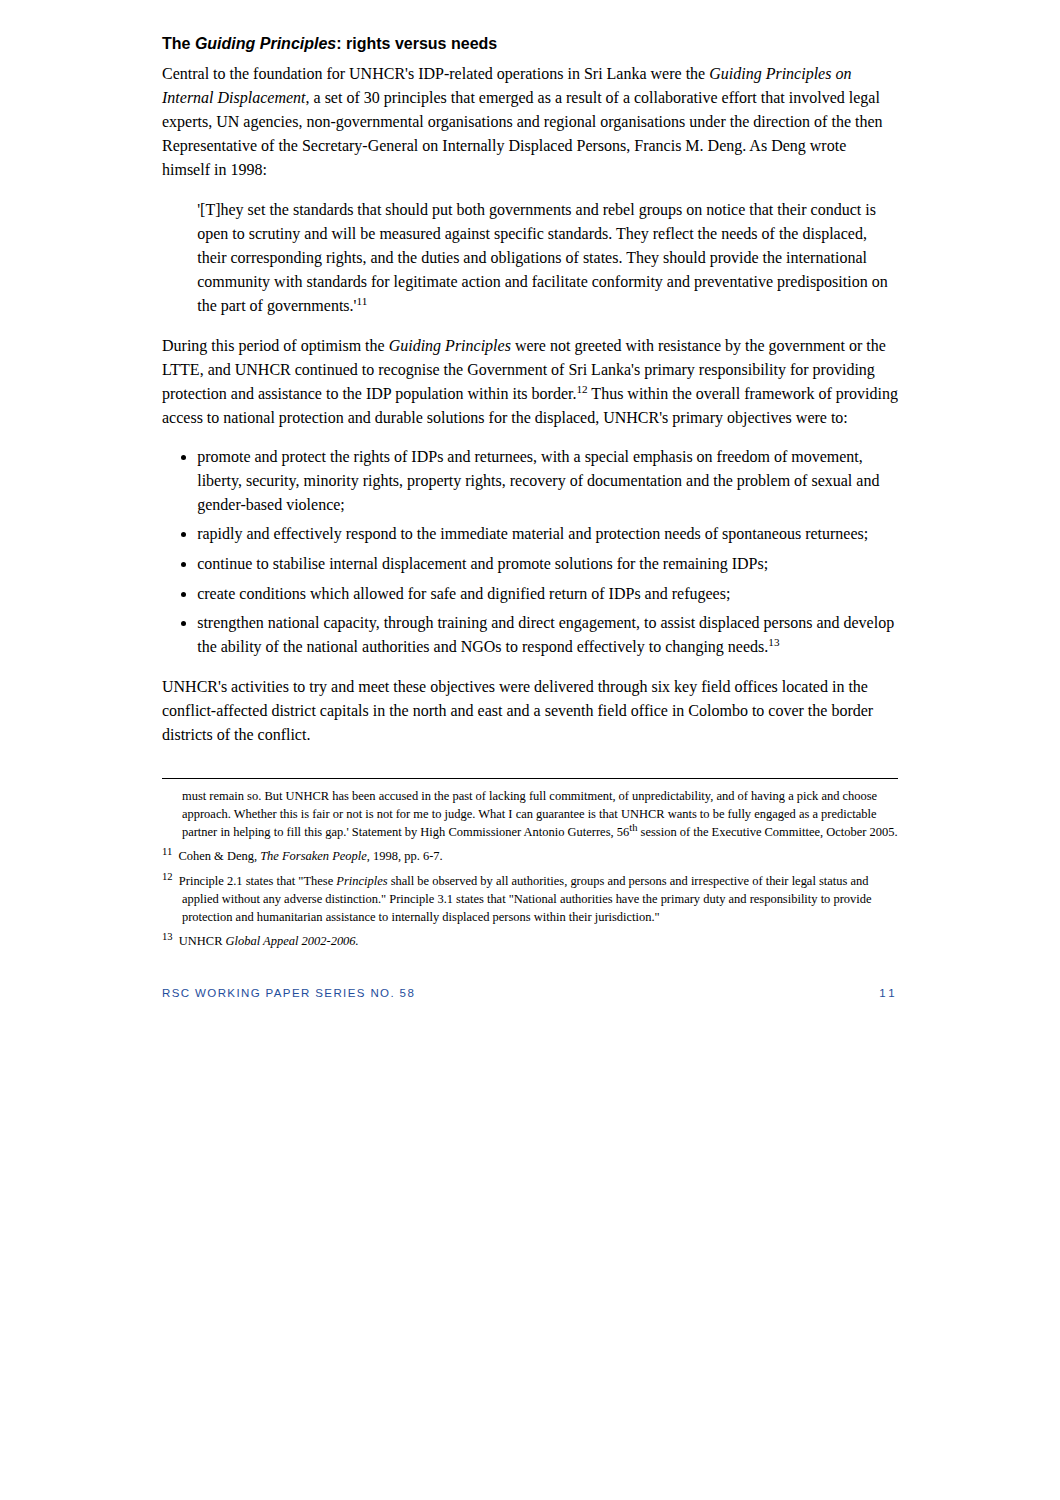The Guiding Principles: rights versus needs
Central to the foundation for UNHCR's IDP-related operations in Sri Lanka were the Guiding Principles on Internal Displacement, a set of 30 principles that emerged as a result of a collaborative effort that involved legal experts, UN agencies, non-governmental organisations and regional organisations under the direction of the then Representative of the Secretary-General on Internally Displaced Persons, Francis M. Deng. As Deng wrote himself in 1998:
'[T]hey set the standards that should put both governments and rebel groups on notice that their conduct is open to scrutiny and will be measured against specific standards. They reflect the needs of the displaced, their corresponding rights, and the duties and obligations of states. They should provide the international community with standards for legitimate action and facilitate conformity and preventative predisposition on the part of governments.'11
During this period of optimism the Guiding Principles were not greeted with resistance by the government or the LTTE, and UNHCR continued to recognise the Government of Sri Lanka's primary responsibility for providing protection and assistance to the IDP population within its border.12 Thus within the overall framework of providing access to national protection and durable solutions for the displaced, UNHCR's primary objectives were to:
promote and protect the rights of IDPs and returnees, with a special emphasis on freedom of movement, liberty, security, minority rights, property rights, recovery of documentation and the problem of sexual and gender-based violence;
rapidly and effectively respond to the immediate material and protection needs of spontaneous returnees;
continue to stabilise internal displacement and promote solutions for the remaining IDPs;
create conditions which allowed for safe and dignified return of IDPs and refugees;
strengthen national capacity, through training and direct engagement, to assist displaced persons and develop the ability of the national authorities and NGOs to respond effectively to changing needs.13
UNHCR's activities to try and meet these objectives were delivered through six key field offices located in the conflict-affected district capitals in the north and east and a seventh field office in Colombo to cover the border districts of the conflict.
must remain so. But UNHCR has been accused in the past of lacking full commitment, of unpredictability, and of having a pick and choose approach. Whether this is fair or not is not for me to judge. What I can guarantee is that UNHCR wants to be fully engaged as a predictable partner in helping to fill this gap.' Statement by High Commissioner Antonio Guterres, 56th session of the Executive Committee, October 2005.
11 Cohen & Deng, The Forsaken People, 1998, pp. 6-7.
12 Principle 2.1 states that "These Principles shall be observed by all authorities, groups and persons and irrespective of their legal status and applied without any adverse distinction." Principle 3.1 states that "National authorities have the primary duty and responsibility to provide protection and humanitarian assistance to internally displaced persons within their jurisdiction."
13 UNHCR Global Appeal 2002-2006.
RSC WORKING PAPER SERIES NO. 58 11